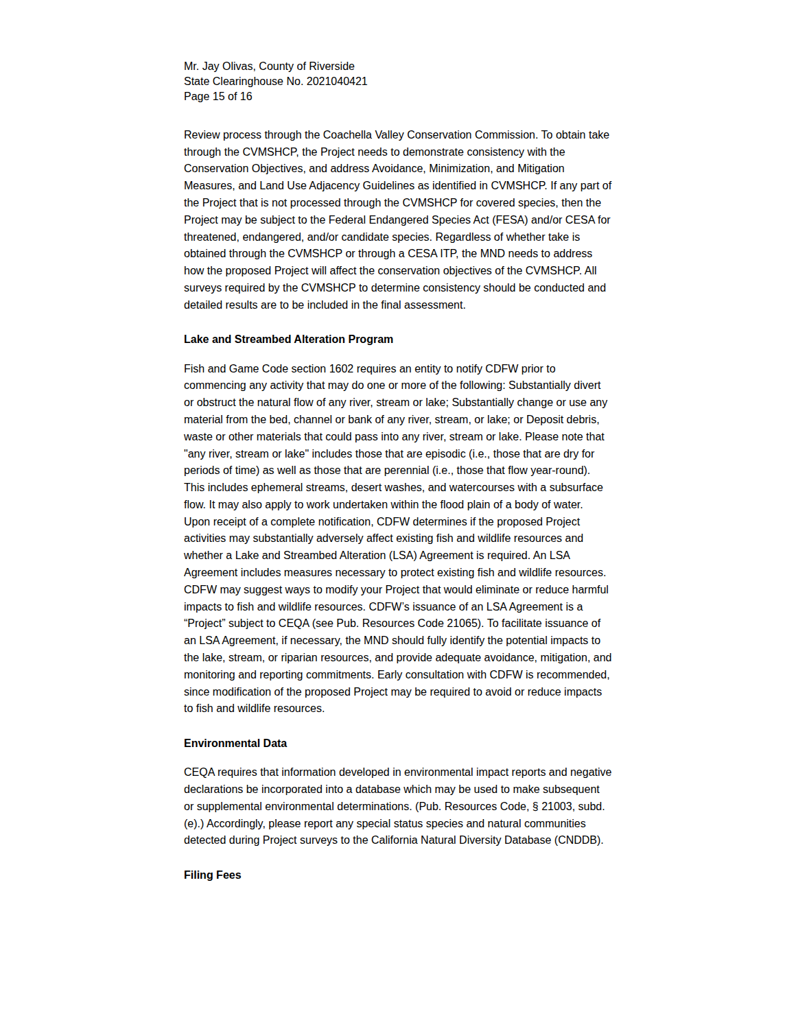Mr. Jay Olivas, County of Riverside
State Clearinghouse No. 2021040421
Page 15 of 16
Review process through the Coachella Valley Conservation Commission. To obtain take through the CVMSHCP, the Project needs to demonstrate consistency with the Conservation Objectives, and address Avoidance, Minimization, and Mitigation Measures, and Land Use Adjacency Guidelines as identified in CVMSHCP. If any part of the Project that is not processed through the CVMSHCP for covered species, then the Project may be subject to the Federal Endangered Species Act (FESA) and/or CESA for threatened, endangered, and/or candidate species. Regardless of whether take is obtained through the CVMSHCP or through a CESA ITP, the MND needs to address how the proposed Project will affect the conservation objectives of the CVMSHCP. All surveys required by the CVMSHCP to determine consistency should be conducted and detailed results are to be included in the final assessment.
Lake and Streambed Alteration Program
Fish and Game Code section 1602 requires an entity to notify CDFW prior to commencing any activity that may do one or more of the following: Substantially divert or obstruct the natural flow of any river, stream or lake; Substantially change or use any material from the bed, channel or bank of any river, stream, or lake; or Deposit debris, waste or other materials that could pass into any river, stream or lake. Please note that "any river, stream or lake" includes those that are episodic (i.e., those that are dry for periods of time) as well as those that are perennial (i.e., those that flow year-round). This includes ephemeral streams, desert washes, and watercourses with a subsurface flow. It may also apply to work undertaken within the flood plain of a body of water. Upon receipt of a complete notification, CDFW determines if the proposed Project activities may substantially adversely affect existing fish and wildlife resources and whether a Lake and Streambed Alteration (LSA) Agreement is required. An LSA Agreement includes measures necessary to protect existing fish and wildlife resources. CDFW may suggest ways to modify your Project that would eliminate or reduce harmful impacts to fish and wildlife resources. CDFW’s issuance of an LSA Agreement is a “Project” subject to CEQA (see Pub. Resources Code 21065). To facilitate issuance of an LSA Agreement, if necessary, the MND should fully identify the potential impacts to the lake, stream, or riparian resources, and provide adequate avoidance, mitigation, and monitoring and reporting commitments. Early consultation with CDFW is recommended, since modification of the proposed Project may be required to avoid or reduce impacts to fish and wildlife resources.
Environmental Data
CEQA requires that information developed in environmental impact reports and negative declarations be incorporated into a database which may be used to make subsequent or supplemental environmental determinations. (Pub. Resources Code, § 21003, subd. (e).) Accordingly, please report any special status species and natural communities detected during Project surveys to the California Natural Diversity Database (CNDDB).
Filing Fees